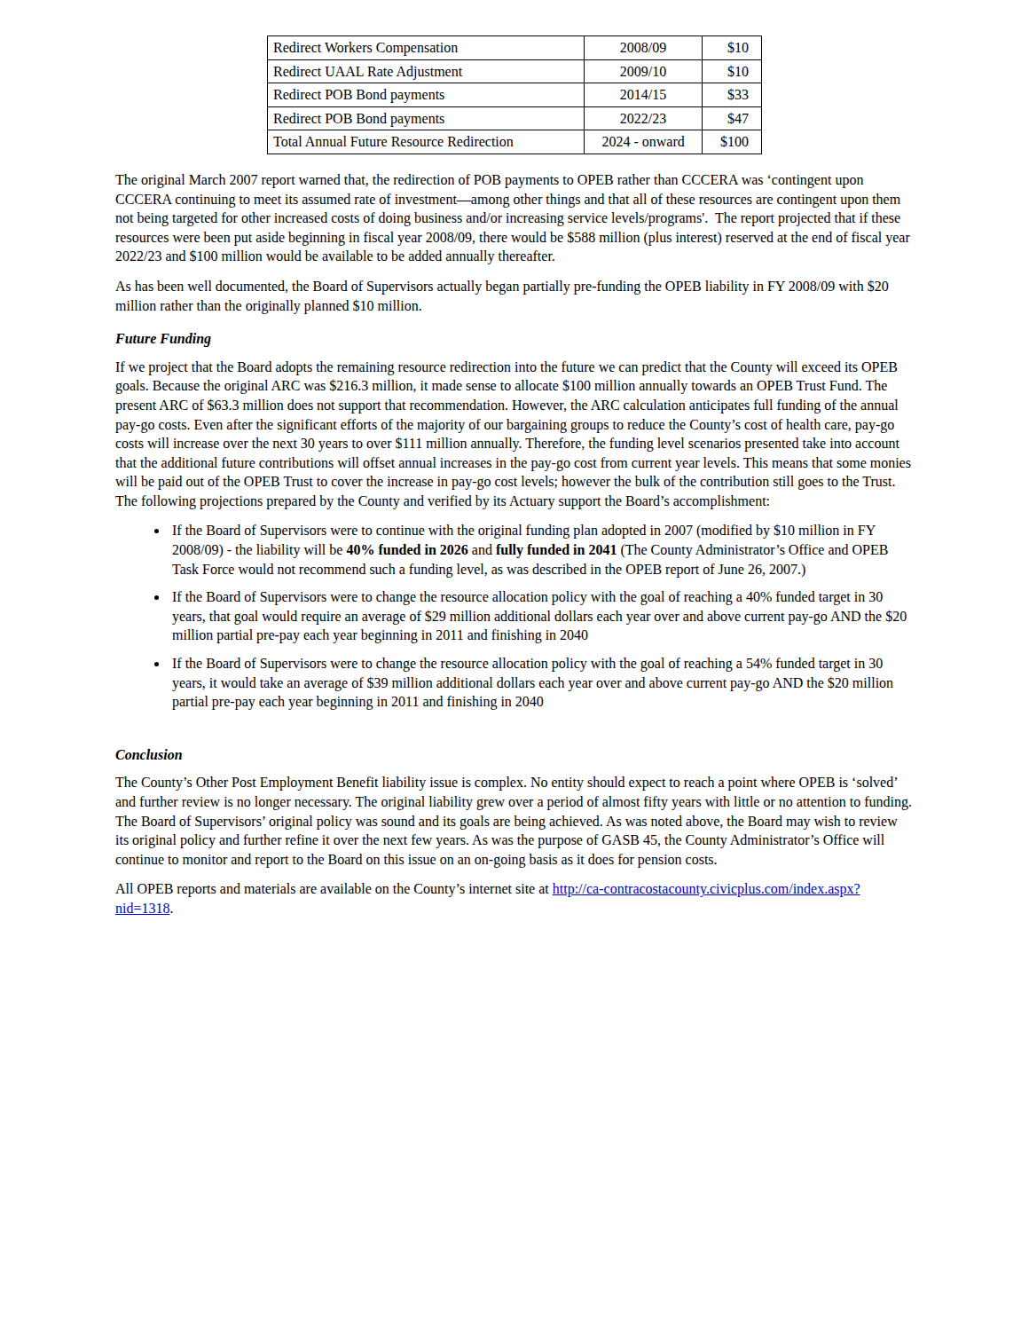| Redirect Workers Compensation | 2008/09 | $10 |
| Redirect UAAL Rate Adjustment | 2009/10 | $10 |
| Redirect POB Bond payments | 2014/15 | $33 |
| Redirect POB Bond payments | 2022/23 | $47 |
| Total Annual Future Resource Redirection | 2024 - onward | $100 |
The original March 2007 report warned that, the redirection of POB payments to OPEB rather than CCCERA was ‘contingent upon CCCERA continuing to meet its assumed rate of investment—among other things and that all of these resources are contingent upon them not being targeted for other increased costs of doing business and/or increasing service levels/programs'. The report projected that if these resources were been put aside beginning in fiscal year 2008/09, there would be $588 million (plus interest) reserved at the end of fiscal year 2022/23 and $100 million would be available to be added annually thereafter.
As has been well documented, the Board of Supervisors actually began partially pre-funding the OPEB liability in FY 2008/09 with $20 million rather than the originally planned $10 million.
Future Funding
If we project that the Board adopts the remaining resource redirection into the future we can predict that the County will exceed its OPEB goals. Because the original ARC was $216.3 million, it made sense to allocate $100 million annually towards an OPEB Trust Fund. The present ARC of $63.3 million does not support that recommendation. However, the ARC calculation anticipates full funding of the annual pay-go costs. Even after the significant efforts of the majority of our bargaining groups to reduce the County’s cost of health care, pay-go costs will increase over the next 30 years to over $111 million annually. Therefore, the funding level scenarios presented take into account that the additional future contributions will offset annual increases in the pay-go cost from current year levels. This means that some monies will be paid out of the OPEB Trust to cover the increase in pay-go cost levels; however the bulk of the contribution still goes to the Trust. The following projections prepared by the County and verified by its Actuary support the Board’s accomplishment:
If the Board of Supervisors were to continue with the original funding plan adopted in 2007 (modified by $10 million in FY 2008/09) - the liability will be 40% funded in 2026 and fully funded in 2041 (The County Administrator’s Office and OPEB Task Force would not recommend such a funding level, as was described in the OPEB report of June 26, 2007.)
If the Board of Supervisors were to change the resource allocation policy with the goal of reaching a 40% funded target in 30 years, that goal would require an average of $29 million additional dollars each year over and above current pay-go AND the $20 million partial pre-pay each year beginning in 2011 and finishing in 2040
If the Board of Supervisors were to change the resource allocation policy with the goal of reaching a 54% funded target in 30 years, it would take an average of $39 million additional dollars each year over and above current pay-go AND the $20 million partial pre-pay each year beginning in 2011 and finishing in 2040
Conclusion
The County’s Other Post Employment Benefit liability issue is complex. No entity should expect to reach a point where OPEB is ‘solved’ and further review is no longer necessary. The original liability grew over a period of almost fifty years with little or no attention to funding. The Board of Supervisors’ original policy was sound and its goals are being achieved. As was noted above, the Board may wish to review its original policy and further refine it over the next few years. As was the purpose of GASB 45, the County Administrator’s Office will continue to monitor and report to the Board on this issue on an on-going basis as it does for pension costs.
All OPEB reports and materials are available on the County’s internet site at http://ca-contracostacounty.civicplus.com/index.aspx?nid=1318.